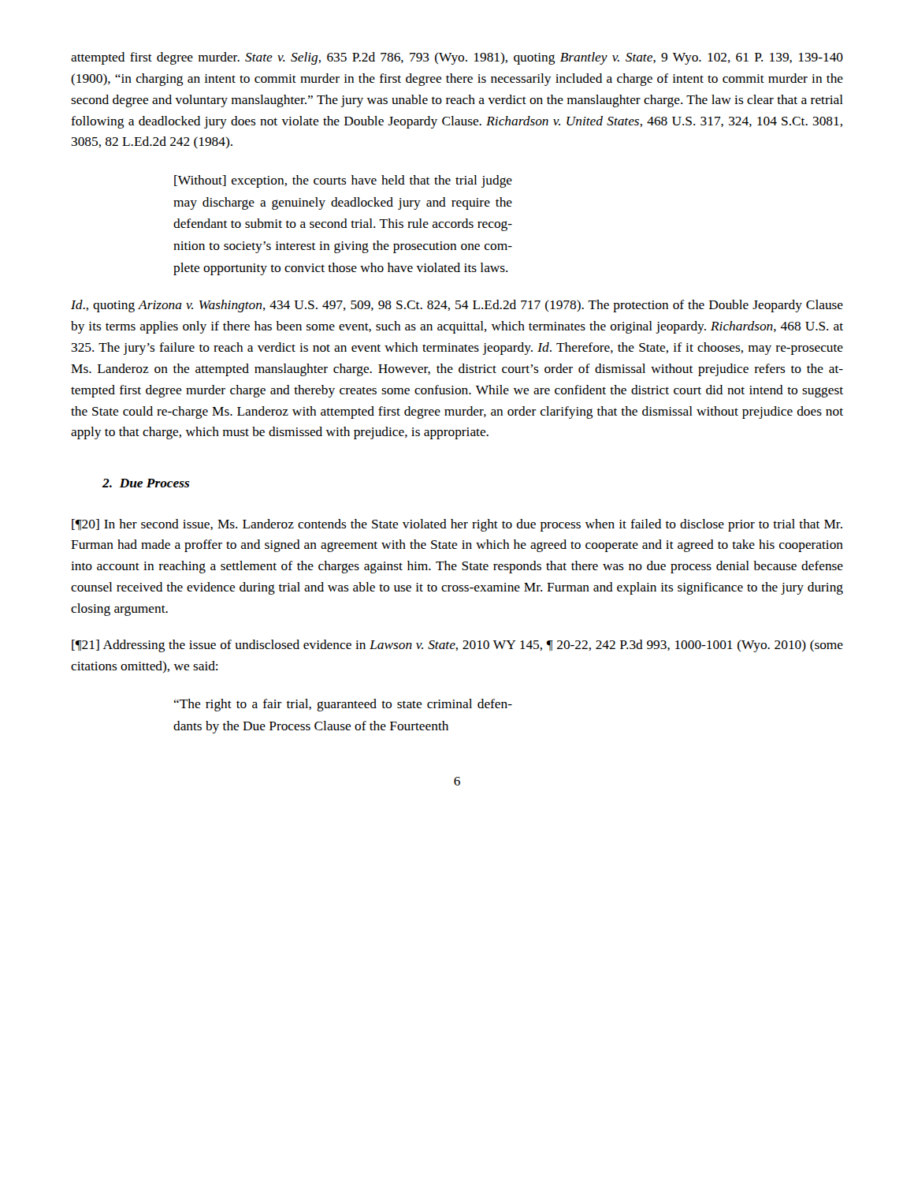attempted first degree murder. State v. Selig, 635 P.2d 786, 793 (Wyo. 1981), quoting Brantley v. State, 9 Wyo. 102, 61 P. 139, 139-140 (1900), “in charging an intent to commit murder in the first degree there is necessarily included a charge of intent to commit murder in the second degree and voluntary manslaughter.” The jury was unable to reach a verdict on the manslaughter charge. The law is clear that a retrial following a deadlocked jury does not violate the Double Jeopardy Clause. Richardson v. United States, 468 U.S. 317, 324, 104 S.Ct. 3081, 3085, 82 L.Ed.2d 242 (1984).
[Without] exception, the courts have held that the trial judge may discharge a genuinely deadlocked jury and require the defendant to submit to a second trial. This rule accords recognition to society’s interest in giving the prosecution one complete opportunity to convict those who have violated its laws.
Id., quoting Arizona v. Washington, 434 U.S. 497, 509, 98 S.Ct. 824, 54 L.Ed.2d 717 (1978). The protection of the Double Jeopardy Clause by its terms applies only if there has been some event, such as an acquittal, which terminates the original jeopardy. Richardson, 468 U.S. at 325. The jury’s failure to reach a verdict is not an event which terminates jeopardy. Id. Therefore, the State, if it chooses, may re-prosecute Ms. Landeroz on the attempted manslaughter charge. However, the district court’s order of dismissal without prejudice refers to the attempted first degree murder charge and thereby creates some confusion. While we are confident the district court did not intend to suggest the State could re-charge Ms. Landeroz with attempted first degree murder, an order clarifying that the dismissal without prejudice does not apply to that charge, which must be dismissed with prejudice, is appropriate.
2. Due Process
[¶20] In her second issue, Ms. Landeroz contends the State violated her right to due process when it failed to disclose prior to trial that Mr. Furman had made a proffer to and signed an agreement with the State in which he agreed to cooperate and it agreed to take his cooperation into account in reaching a settlement of the charges against him. The State responds that there was no due process denial because defense counsel received the evidence during trial and was able to use it to cross-examine Mr. Furman and explain its significance to the jury during closing argument.
[¶21] Addressing the issue of undisclosed evidence in Lawson v. State, 2010 WY 145, ¶ 20-22, 242 P.3d 993, 1000-1001 (Wyo. 2010) (some citations omitted), we said:
“The right to a fair trial, guaranteed to state criminal defendants by the Due Process Clause of the Fourteenth
6